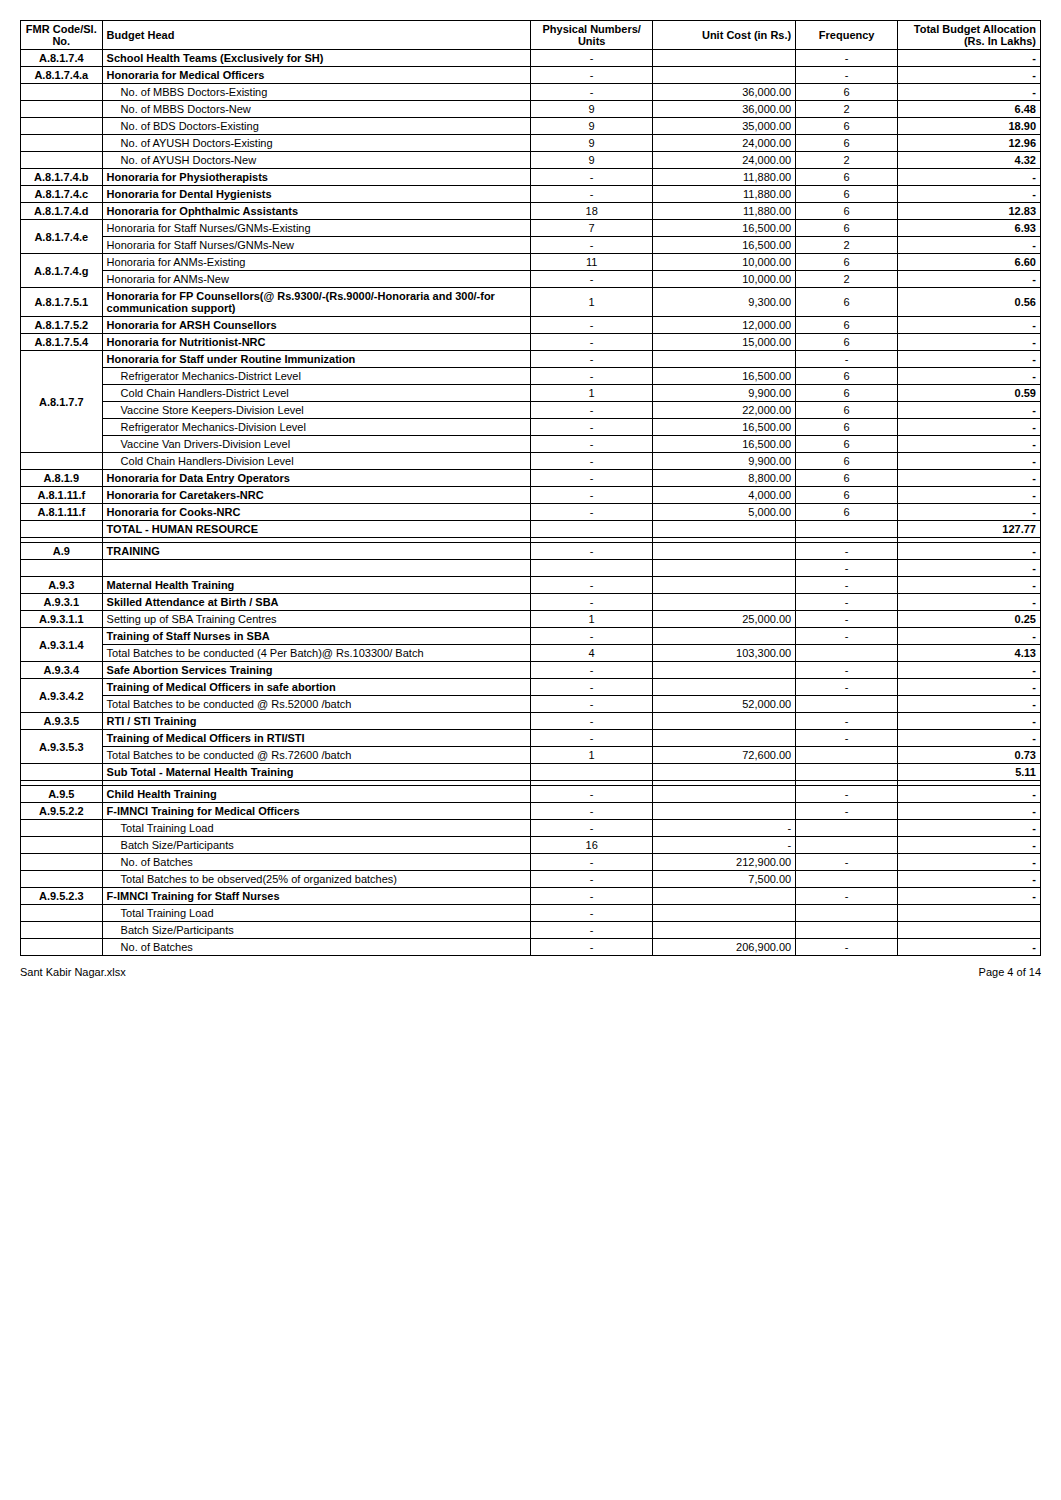| FMR Code/Sl. No. | Budget Head | Physical Numbers/ Units | Unit Cost (in Rs.) | Frequency | Total Budget Allocation (Rs. In Lakhs) |
| --- | --- | --- | --- | --- | --- |
| A.8.1.7.4 | School Health Teams (Exclusively for SH) | - | | - | - |
| A.8.1.7.4.a | Honoraria for Medical Officers | - | | - | - |
| | No. of MBBS Doctors-Existing | - | 36,000.00 | 6 | - |
| | No. of MBBS Doctors-New | 9 | 36,000.00 | 2 | 6.48 |
| | No. of BDS Doctors-Existing | 9 | 35,000.00 | 6 | 18.90 |
| | No. of AYUSH Doctors-Existing | 9 | 24,000.00 | 6 | 12.96 |
| | No. of AYUSH Doctors-New | 9 | 24,000.00 | 2 | 4.32 |
| A.8.1.7.4.b | Honoraria for Physiotherapists | - | 11,880.00 | 6 | - |
| A.8.1.7.4.c | Honoraria for Dental Hygienists | - | 11,880.00 | 6 | - |
| A.8.1.7.4.d | Honoraria for Ophthalmic Assistants | 18 | 11,880.00 | 6 | 12.83 |
| A.8.1.7.4.e | Honoraria for Staff Nurses/GNMs-Existing | 7 | 16,500.00 | 6 | 6.93 |
| Honoraria for Staff Nurses/GNMs-New | - | 16,500.00 | 2 | - |
| A.8.1.7.4.g | Honoraria for ANMs-Existing | 11 | 10,000.00 | 6 | 6.60 |
| Honoraria for ANMs-New | - | 10,000.00 | 2 | - |
| A.8.1.7.5.1 | Honoraria for FP Counsellors(@ Rs.9300/-(Rs.9000/-Honoraria and 300/-for communication support) | 1 | 9,300.00 | 6 | 0.56 |
| A.8.1.7.5.2 | Honoraria for ARSH Counsellors | - | 12,000.00 | 6 | - |
| A.8.1.7.5.4 | Honoraria for Nutritionist-NRC | - | 15,000.00 | 6 | - |
| A.8.1.7.7 | Honoraria for Staff under Routine Immunization | - | | - | - |
| Refrigerator Mechanics-District Level | - | 16,500.00 | 6 | - |
| Cold Chain Handlers-District Level | 1 | 9,900.00 | 6 | 0.59 |
| Vaccine Store Keepers-Division Level | - | 22,000.00 | 6 | - |
| Refrigerator Mechanics-Division Level | - | 16,500.00 | 6 | - |
| Vaccine Van Drivers-Division Level | - | 16,500.00 | 6 | - |
| | Cold Chain Handlers-Division Level | - | 9,900.00 | 6 | - |
| A.8.1.9 | Honoraria for Data Entry Operators | - | 8,800.00 | 6 | - |
| A.8.1.11.f | Honoraria for Caretakers-NRC | - | 4,000.00 | 6 | - |
| A.8.1.11.f | Honoraria for Cooks-NRC | - | 5,000.00 | 6 | - |
| | TOTAL - HUMAN RESOURCE | | | | 127.77 |
| A.9 | TRAINING | - | | - | - |
| | | | | - | - |
| A.9.3 | Maternal Health Training | - | | - | - |
| A.9.3.1 | Skilled Attendance at Birth / SBA | - | | - | - |
| A.9.3.1.1 | Setting up of SBA Training Centres | 1 | 25,000.00 | - | 0.25 |
| A.9.3.1.4 | Training of Staff Nurses in SBA | - | | - | - |
| Total Batches to be conducted (4 Per Batch)@ Rs.103300/ Batch | 4 | 103,300.00 | | 4.13 |
| A.9.3.4 | Safe Abortion Services Training | - | | - | - |
| A.9.3.4.2 | Training of Medical Officers in safe abortion | - | | - | - |
| Total Batches to be conducted @ Rs.52000 /batch | - | 52,000.00 | | - |
| A.9.3.5 | RTI / STI Training | - | | - | - |
| A.9.3.5.3 | Training of Medical Officers in RTI/STI | - | | - | - |
| Total Batches to be conducted @ Rs.72600 /batch | 1 | 72,600.00 | | 0.73 |
| | Sub Total - Maternal Health Training | | | | 5.11 |
| A.9.5 | Child Health Training | - | | - | - |
| A.9.5.2.2 | F-IMNCI Training for Medical Officers | - | | - | - |
| | Total Training Load | - | - | | - |
| | Batch Size/Participants | 16 | - | | - |
| | No. of Batches | - | 212,900.00 | - | - |
| | Total Batches to be observed(25% of organized batches) | - | 7,500.00 | | - |
| A.9.5.2.3 | F-IMNCI Training for Staff Nurses | - | | - | - |
| | Total Training Load | - | | | |
| | Batch Size/Participants | - | | | |
| | No. of Batches | - | 206,900.00 | - | - |
Sant Kabir Nagar.xlsx Page 4 of 14